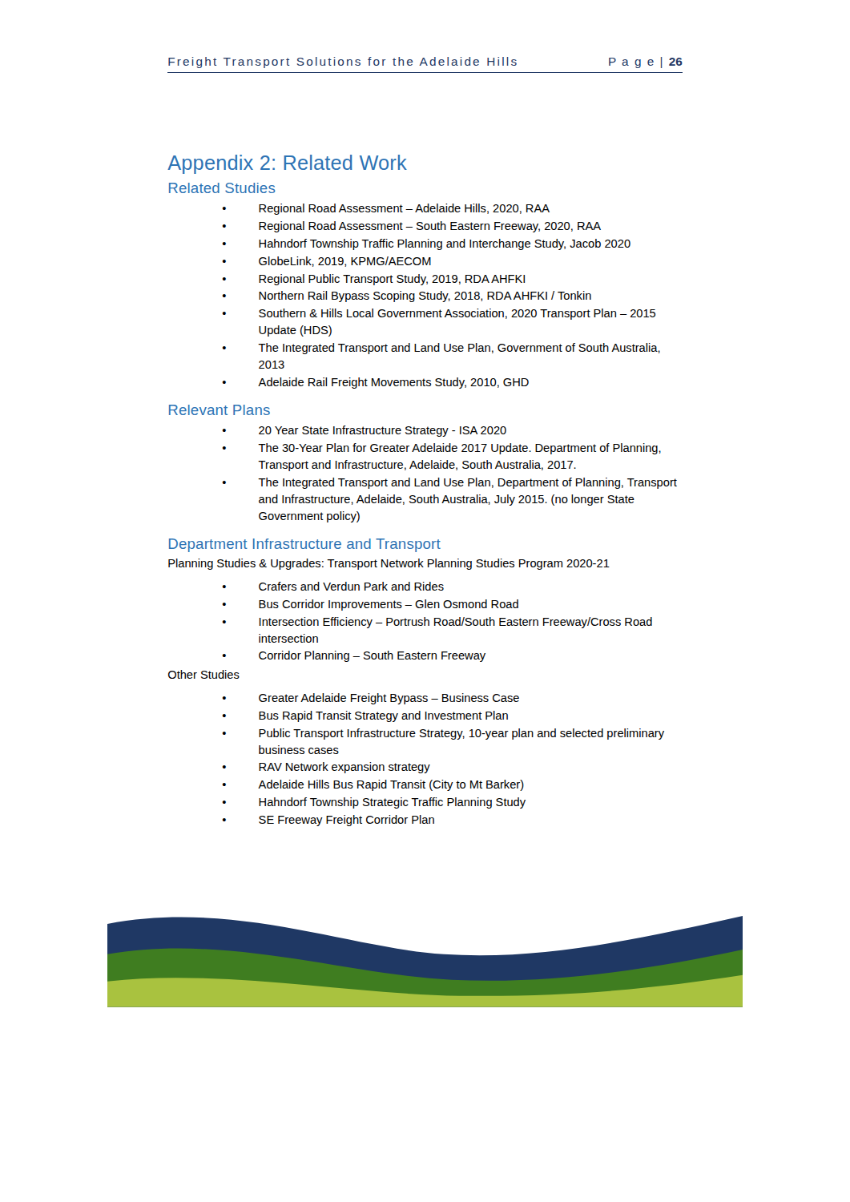Freight Transport Solutions for the Adelaide Hills P a g e | 26
Appendix 2: Related Work
Related Studies
Regional Road Assessment – Adelaide Hills, 2020, RAA
Regional Road Assessment – South Eastern Freeway, 2020, RAA
Hahndorf Township Traffic Planning and Interchange Study, Jacob 2020
GlobeLink, 2019, KPMG/AECOM
Regional Public Transport Study, 2019, RDA AHFKI
Northern Rail Bypass Scoping Study, 2018, RDA AHFKI / Tonkin
Southern & Hills Local Government Association, 2020 Transport Plan – 2015 Update (HDS)
The Integrated Transport and Land Use Plan, Government of South Australia, 2013
Adelaide Rail Freight Movements Study, 2010, GHD
Relevant Plans
20 Year State Infrastructure Strategy - ISA 2020
The 30-Year Plan for Greater Adelaide 2017 Update. Department of Planning, Transport and Infrastructure, Adelaide, South Australia, 2017.
The Integrated Transport and Land Use Plan, Department of Planning, Transport and Infrastructure, Adelaide, South Australia, July 2015. (no longer State Government policy)
Department Infrastructure and Transport
Planning Studies & Upgrades: Transport Network Planning Studies Program 2020-21
Crafers and Verdun Park and Rides
Bus Corridor Improvements – Glen Osmond Road
Intersection Efficiency – Portrush Road/South Eastern Freeway/Cross Road intersection
Corridor Planning – South Eastern Freeway
Other Studies
Greater Adelaide Freight Bypass – Business Case
Bus Rapid Transit Strategy and Investment Plan
Public Transport Infrastructure Strategy, 10-year plan and selected preliminary business cases
RAV Network expansion strategy
Adelaide Hills Bus Rapid Transit (City to Mt Barker)
Hahndorf Township Strategic Traffic Planning Study
SE Freeway Freight Corridor Plan